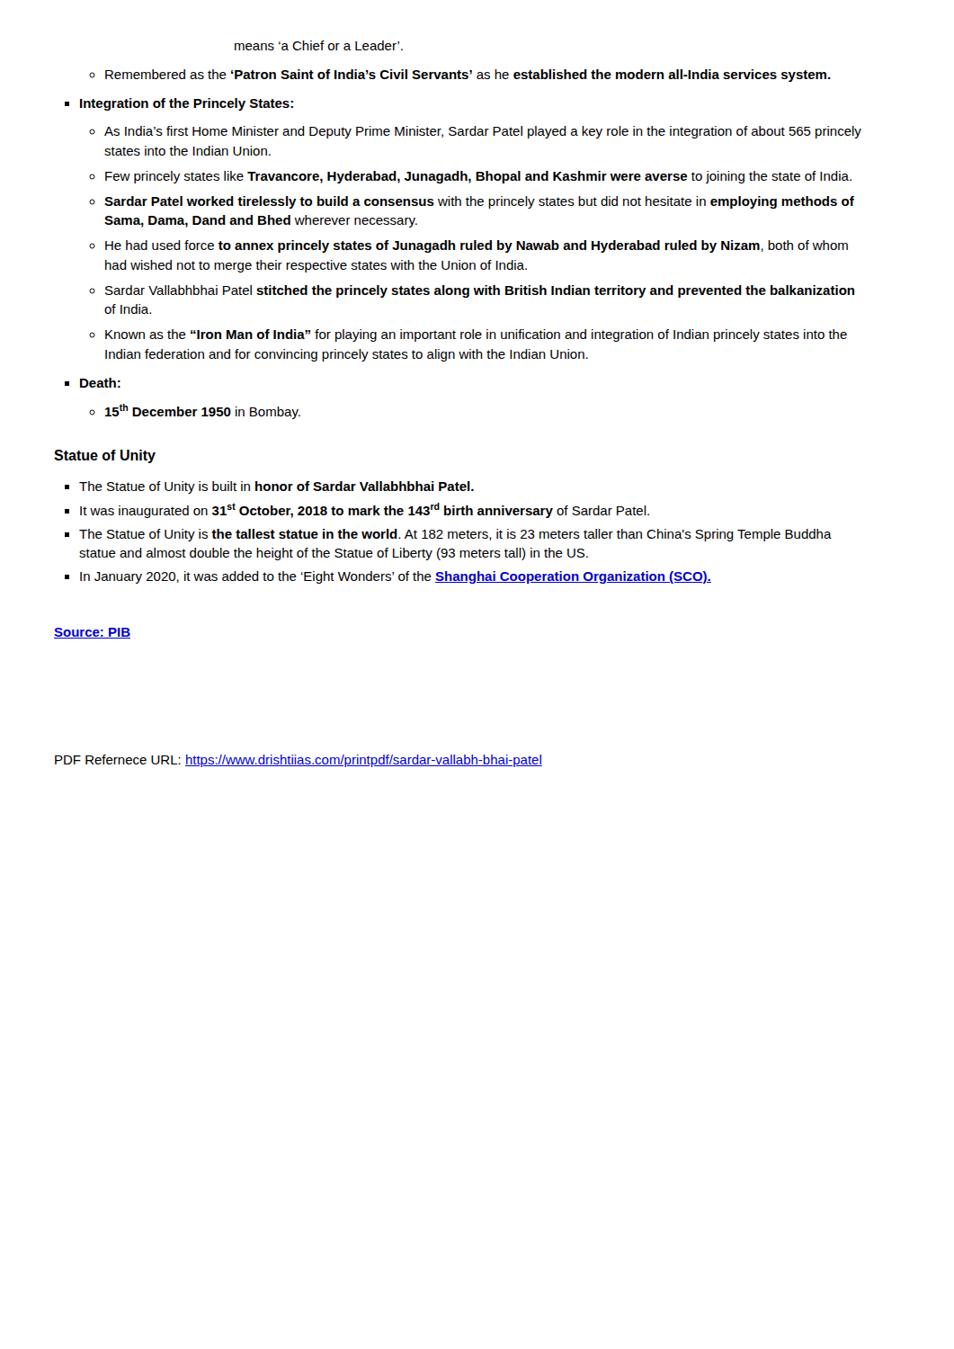means ‘a Chief or a Leader’.
Remembered as the ‘Patron Saint of India’s Civil Servants’ as he established the modern all-India services system.
Integration of the Princely States:
As India’s first Home Minister and Deputy Prime Minister, Sardar Patel played a key role in the integration of about 565 princely states into the Indian Union.
Few princely states like Travancore, Hyderabad, Junagadh, Bhopal and Kashmir were averse to joining the state of India.
Sardar Patel worked tirelessly to build a consensus with the princely states but did not hesitate in employing methods of Sama, Dama, Dand and Bhed wherever necessary.
He had used force to annex princely states of Junagadh ruled by Nawab and Hyderabad ruled by Nizam, both of whom had wished not to merge their respective states with the Union of India.
Sardar Vallabhbhai Patel stitched the princely states along with British Indian territory and prevented the balkanization of India.
Known as the “Iron Man of India” for playing an important role in unification and integration of Indian princely states into the Indian federation and for convincing princely states to align with the Indian Union.
Death:
15th December 1950 in Bombay.
Statue of Unity
The Statue of Unity is built in honor of Sardar Vallabhbhai Patel.
It was inaugurated on 31st October, 2018 to mark the 143rd birth anniversary of Sardar Patel.
The Statue of Unity is the tallest statue in the world. At 182 meters, it is 23 meters taller than China's Spring Temple Buddha statue and almost double the height of the Statue of Liberty (93 meters tall) in the US.
In January 2020, it was added to the ‘Eight Wonders’ of the Shanghai Cooperation Organization (SCO).
Source: PIB
PDF Refernece URL: https://www.drishtiias.com/printpdf/sardar-vallabh-bhai-patel